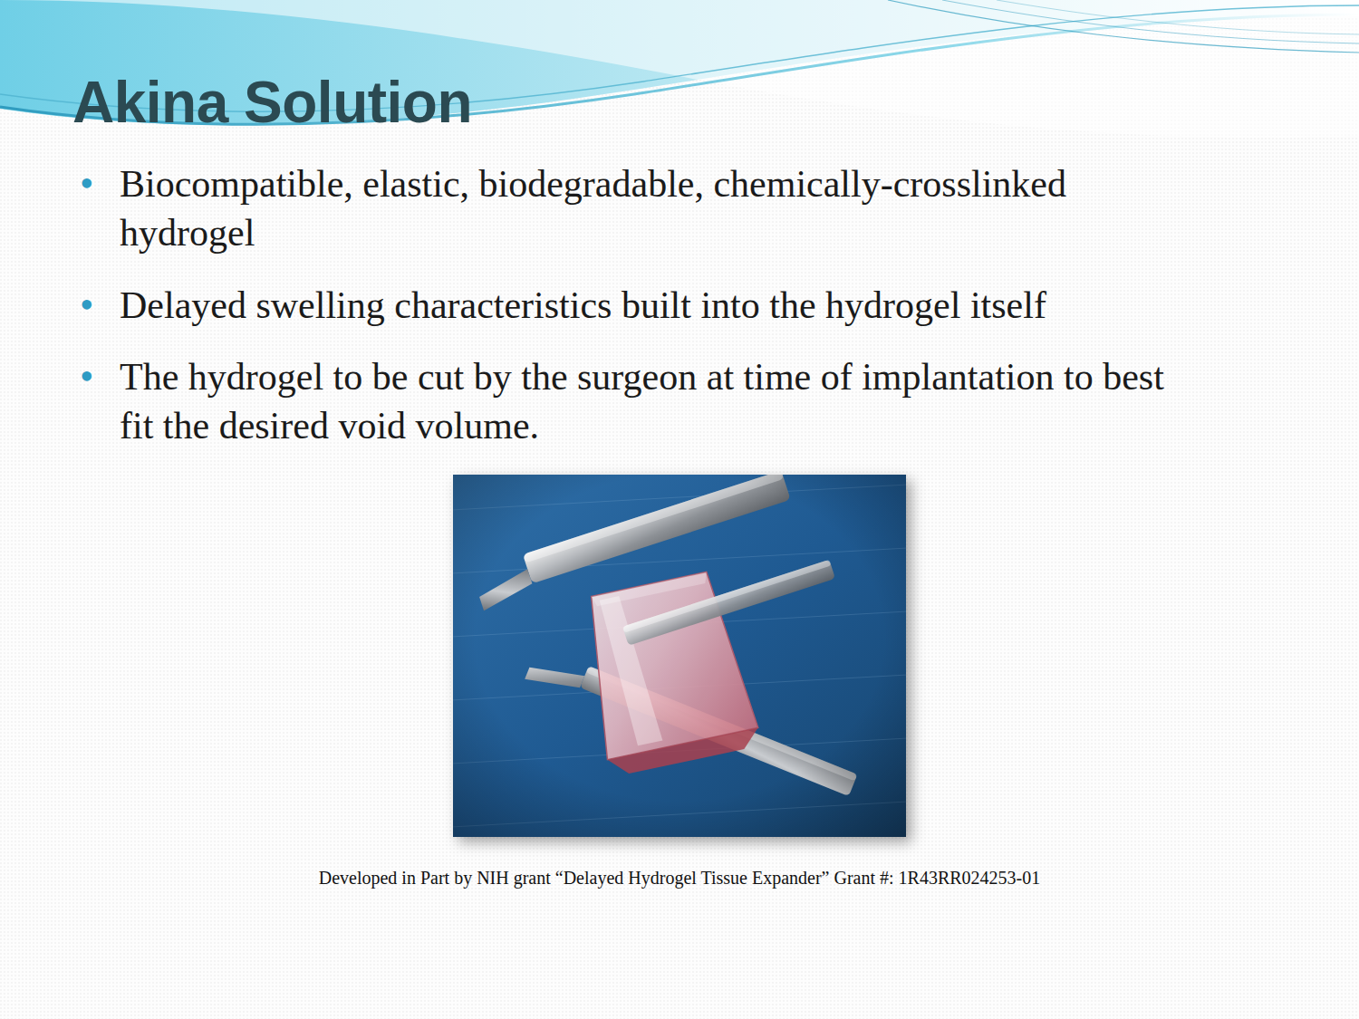Akina Solution
Biocompatible, elastic, biodegradable, chemically-crosslinked hydrogel
Delayed swelling characteristics built into the hydrogel itself
The hydrogel to be cut by the surgeon at time of implantation to best fit the desired void volume.
Developed in Part by NIH grant “Delayed Hydrogel Tissue Expander” Grant #: 1R43RR024253-01